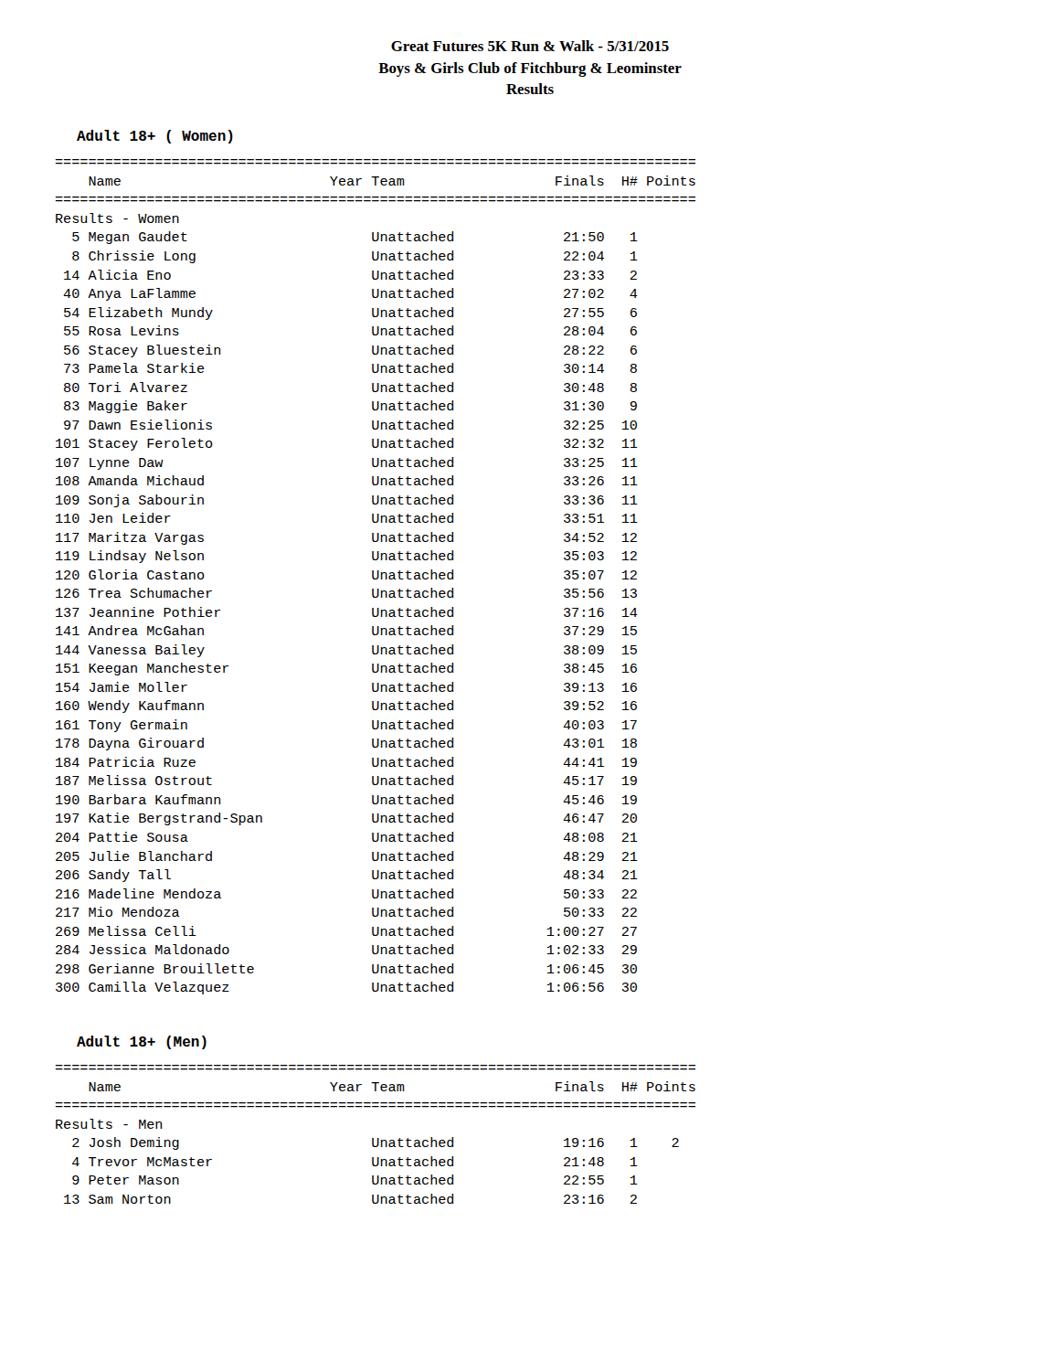Great Futures 5K Run & Walk - 5/31/2015
Boys & Girls Club of Fitchburg & Leominster
Results
Adult 18+ ( Women)
=============================================================================
    Name                         Year Team                  Finals  H# Points
=============================================================================
Results - Women
  5 Megan Gaudet                      Unattached             21:50   1
  8 Chrissie Long                     Unattached             22:04   1
 14 Alicia Eno                        Unattached             23:33   2
 40 Anya LaFlamme                     Unattached             27:02   4
 54 Elizabeth Mundy                   Unattached             27:55   6
 55 Rosa Levins                       Unattached             28:04   6
 56 Stacey Bluestein                  Unattached             28:22   6
 73 Pamela Starkie                    Unattached             30:14   8
 80 Tori Alvarez                      Unattached             30:48   8
 83 Maggie Baker                      Unattached             31:30   9
 97 Dawn Esielionis                   Unattached             32:25  10
101 Stacey Feroleto                   Unattached             32:32  11
107 Lynne Daw                         Unattached             33:25  11
108 Amanda Michaud                    Unattached             33:26  11
109 Sonja Sabourin                    Unattached             33:36  11
110 Jen Leider                        Unattached             33:51  11
117 Maritza Vargas                    Unattached             34:52  12
119 Lindsay Nelson                    Unattached             35:03  12
120 Gloria Castano                    Unattached             35:07  12
126 Trea Schumacher                   Unattached             35:56  13
137 Jeannine Pothier                  Unattached             37:16  14
141 Andrea McGahan                    Unattached             37:29  15
144 Vanessa Bailey                    Unattached             38:09  15
151 Keegan Manchester                 Unattached             38:45  16
154 Jamie Moller                      Unattached             39:13  16
160 Wendy Kaufmann                    Unattached             39:52  16
161 Tony Germain                      Unattached             40:03  17
178 Dayna Girouard                    Unattached             43:01  18
184 Patricia Ruze                     Unattached             44:41  19
187 Melissa Ostrout                   Unattached             45:17  19
190 Barbara Kaufmann                  Unattached             45:46  19
197 Katie Bergstrand-Span             Unattached             46:47  20
204 Pattie Sousa                      Unattached             48:08  21
205 Julie Blanchard                   Unattached             48:29  21
206 Sandy Tall                        Unattached             48:34  21
216 Madeline Mendoza                  Unattached             50:33  22
217 Mio Mendoza                       Unattached             50:33  22
269 Melissa Celli                     Unattached           1:00:27  27
284 Jessica Maldonado                 Unattached           1:02:33  29
298 Gerianne Brouillette              Unattached           1:06:45  30
300 Camilla Velazquez                 Unattached           1:06:56  30
Adult 18+ (Men)
=============================================================================
    Name                         Year Team                  Finals  H# Points
=============================================================================
Results - Men
  2 Josh Deming                       Unattached             19:16   1    2
  4 Trevor McMaster                   Unattached             21:48   1
  9 Peter Mason                       Unattached             22:55   1
 13 Sam Norton                        Unattached             23:16   2